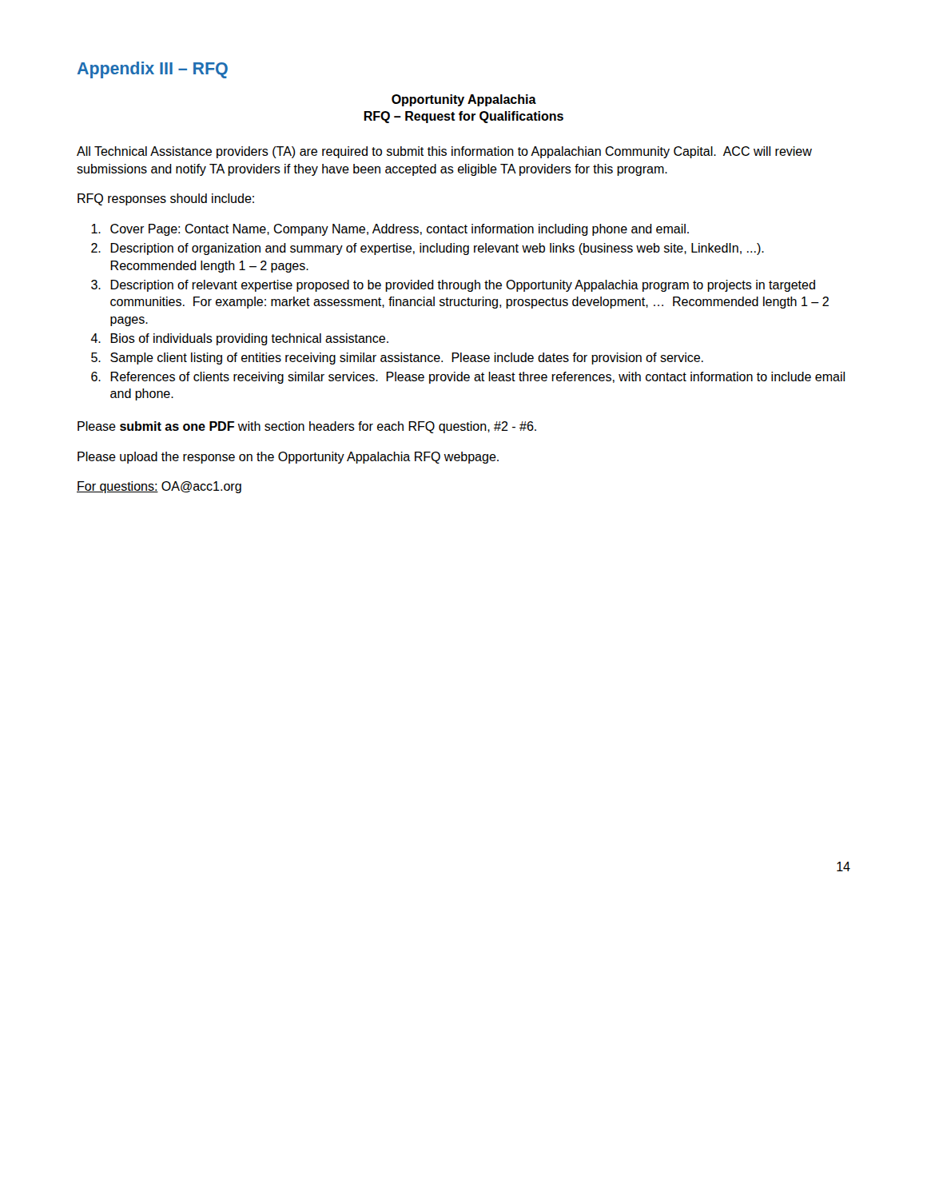Appendix III – RFQ
Opportunity Appalachia
RFQ – Request for Qualifications
All Technical Assistance providers (TA) are required to submit this information to Appalachian Community Capital. ACC will review submissions and notify TA providers if they have been accepted as eligible TA providers for this program.
RFQ responses should include:
Cover Page: Contact Name, Company Name, Address, contact information including phone and email.
Description of organization and summary of expertise, including relevant web links (business web site, LinkedIn, ...). Recommended length 1 – 2 pages.
Description of relevant expertise proposed to be provided through the Opportunity Appalachia program to projects in targeted communities. For example: market assessment, financial structuring, prospectus development, … Recommended length 1 – 2 pages.
Bios of individuals providing technical assistance.
Sample client listing of entities receiving similar assistance. Please include dates for provision of service.
References of clients receiving similar services. Please provide at least three references, with contact information to include email and phone.
Please submit as one PDF with section headers for each RFQ question, #2 - #6.
Please upload the response on the Opportunity Appalachia RFQ webpage.
For questions: OA@acc1.org
14